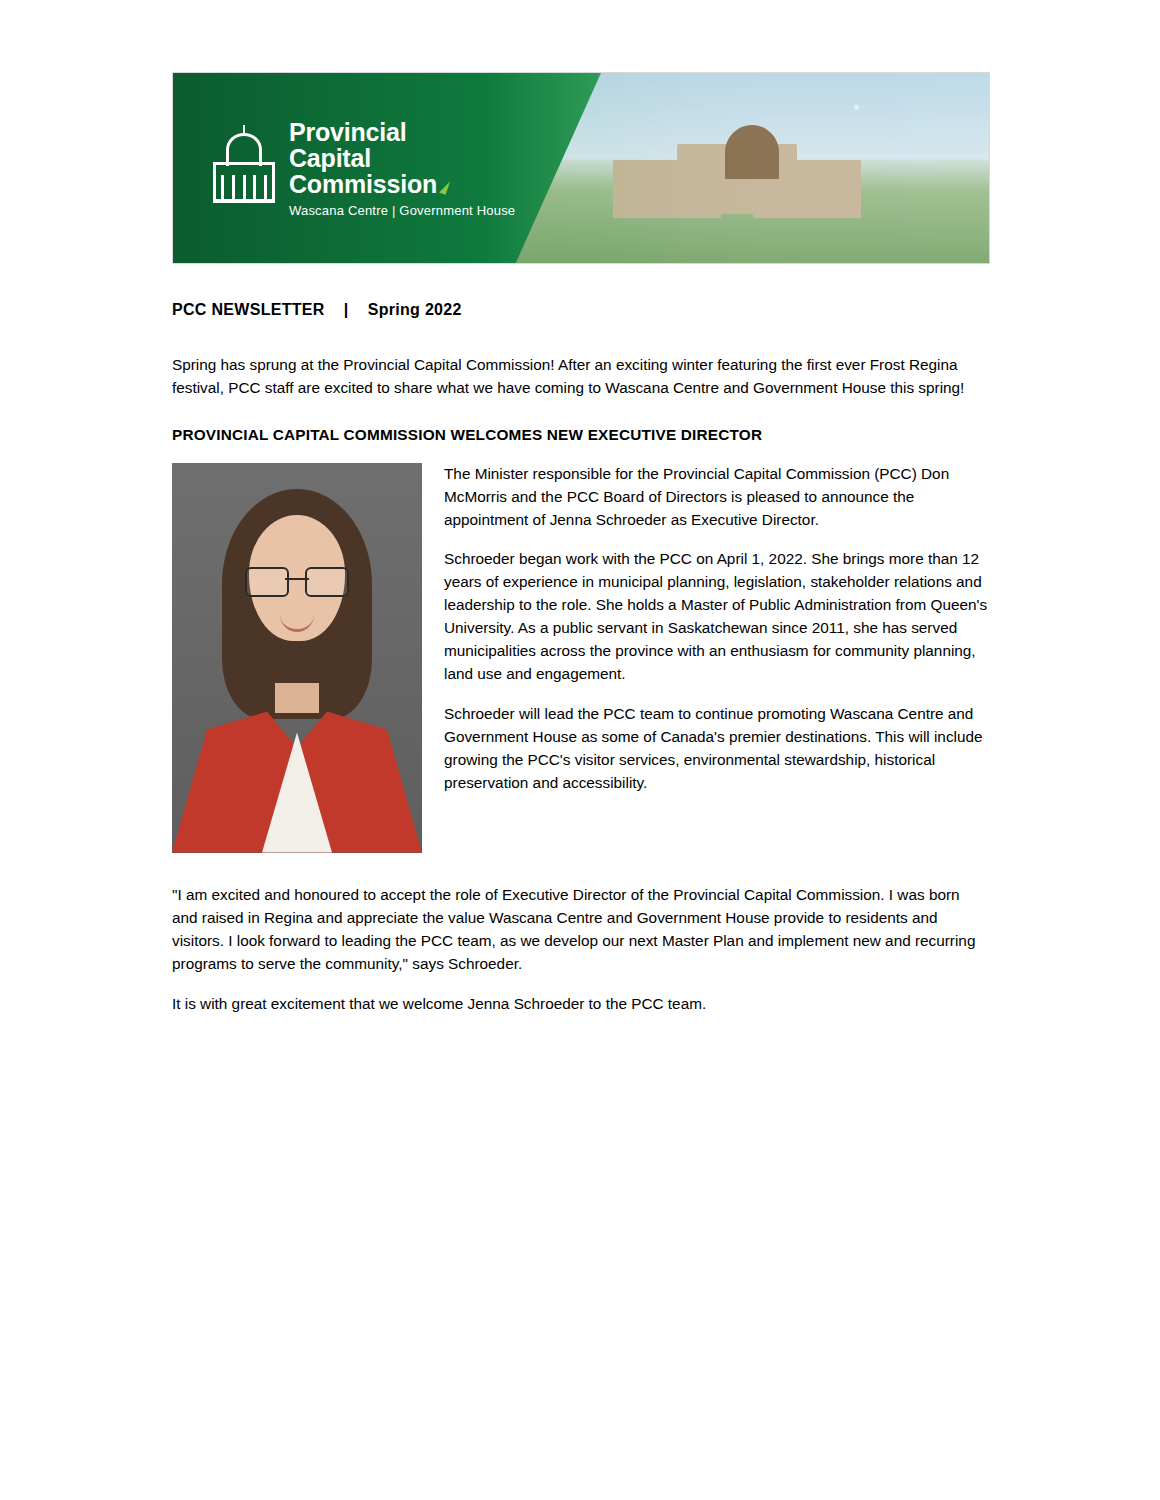Provincial Capital Commission Wascana Centre | Government House
PCC NEWSLETTER | Spring 2022
Spring has sprung at the Provincial Capital Commission! After an exciting winter featuring the first ever Frost Regina festival, PCC staff are excited to share what we have coming to Wascana Centre and Government House this spring!
PROVINCIAL CAPITAL COMMISSION WELCOMES NEW EXECUTIVE DIRECTOR
The Minister responsible for the Provincial Capital Commission (PCC) Don McMorris and the PCC Board of Directors is pleased to announce the appointment of Jenna Schroeder as Executive Director.
Schroeder began work with the PCC on April 1, 2022. She brings more than 12 years of experience in municipal planning, legislation, stakeholder relations and leadership to the role. She holds a Master of Public Administration from Queen's University. As a public servant in Saskatchewan since 2011, she has served municipalities across the province with an enthusiasm for community planning, land use and engagement.
Schroeder will lead the PCC team to continue promoting Wascana Centre and Government House as some of Canada's premier destinations. This will include growing the PCC's visitor services, environmental stewardship, historical preservation and accessibility.
"I am excited and honoured to accept the role of Executive Director of the Provincial Capital Commission. I was born and raised in Regina and appreciate the value Wascana Centre and Government House provide to residents and visitors. I look forward to leading the PCC team, as we develop our next Master Plan and implement new and recurring programs to serve the community," says Schroeder.
It is with great excitement that we welcome Jenna Schroeder to the PCC team.